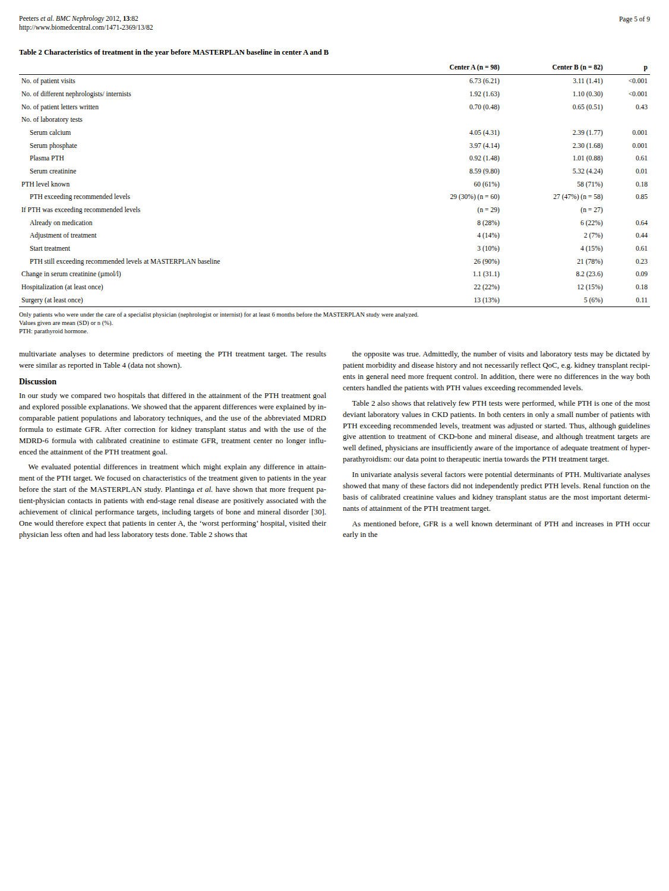Peeters et al. BMC Nephrology 2012, 13:82
http://www.biomedcentral.com/1471-2369/13/82
Page 5 of 9
Table 2 Characteristics of treatment in the year before MASTERPLAN baseline in center A and B
| | Center A (n = 98) | Center B (n = 82) | p |
| --- | --- | --- | --- |
| No. of patient visits | 6.73 (6.21) | 3.11 (1.41) | <0.001 |
| No. of different nephrologists/ internists | 1.92 (1.63) | 1.10 (0.30) | <0.001 |
| No. of patient letters written | 0.70 (0.48) | 0.65 (0.51) | 0.43 |
| No. of laboratory tests | | | |
| Serum calcium | 4.05 (4.31) | 2.39 (1.77) | 0.001 |
| Serum phosphate | 3.97 (4.14) | 2.30 (1.68) | 0.001 |
| Plasma PTH | 0.92 (1.48) | 1.01 (0.88) | 0.61 |
| Serum creatinine | 8.59 (9.80) | 5.32 (4.24) | 0.01 |
| PTH level known | 60 (61%) | 58 (71%) | 0.18 |
| PTH exceeding recommended levels | 29 (30%) (n = 60) | 27 (47%) (n = 58) | 0.85 |
| If PTH was exceeding recommended levels | (n = 29) | (n = 27) | |
| Already on medication | 8 (28%) | 6 (22%) | 0.64 |
| Adjustment of treatment | 4 (14%) | 2 (7%) | 0.44 |
| Start treatment | 3 (10%) | 4 (15%) | 0.61 |
| PTH still exceeding recommended levels at MASTERPLAN baseline | 26 (90%) | 21 (78%) | 0.23 |
| Change in serum creatinine (µmol/l) | 1.1 (31.1) | 8.2 (23.6) | 0.09 |
| Hospitalization (at least once) | 22 (22%) | 12 (15%) | 0.18 |
| Surgery (at least once) | 13 (13%) | 5 (6%) | 0.11 |
Only patients who were under the care of a specialist physician (nephrologist or internist) for at least 6 months before the MASTERPLAN study were analyzed.
Values given are mean (SD) or n (%).
PTH: parathyroid hormone.
multivariate analyses to determine predictors of meeting the PTH treatment target. The results were similar as reported in Table 4 (data not shown).
Discussion
In our study we compared two hospitals that differed in the attainment of the PTH treatment goal and explored possible explanations. We showed that the apparent differences were explained by incomparable patient populations and laboratory techniques, and the use of the abbreviated MDRD formula to estimate GFR. After correction for kidney transplant status and with the use of the MDRD-6 formula with calibrated creatinine to estimate GFR, treatment center no longer influenced the attainment of the PTH treatment goal.
We evaluated potential differences in treatment which might explain any difference in attainment of the PTH target. We focused on characteristics of the treatment given to patients in the year before the start of the MASTERPLAN study. Plantinga et al. have shown that more frequent patient-physician contacts in patients with end-stage renal disease are positively associated with the achievement of clinical performance targets, including targets of bone and mineral disorder [30]. One would therefore expect that patients in center A, the ‘worst performing’ hospital, visited their physician less often and had less laboratory tests done. Table 2 shows that
the opposite was true. Admittedly, the number of visits and laboratory tests may be dictated by patient morbidity and disease history and not necessarily reflect QoC, e.g. kidney transplant recipients in general need more frequent control. In addition, there were no differences in the way both centers handled the patients with PTH values exceeding recommended levels.
Table 2 also shows that relatively few PTH tests were performed, while PTH is one of the most deviant laboratory values in CKD patients. In both centers in only a small number of patients with PTH exceeding recommended levels, treatment was adjusted or started. Thus, although guidelines give attention to treatment of CKD-bone and mineral disease, and although treatment targets are well defined, physicians are insufficiently aware of the importance of adequate treatment of hyperparathyroidism: our data point to therapeutic inertia towards the PTH treatment target.
In univariate analysis several factors were potential determinants of PTH. Multivariate analyses showed that many of these factors did not independently predict PTH levels. Renal function on the basis of calibrated creatinine values and kidney transplant status are the most important determinants of attainment of the PTH treatment target.
As mentioned before, GFR is a well known determinant of PTH and increases in PTH occur early in the